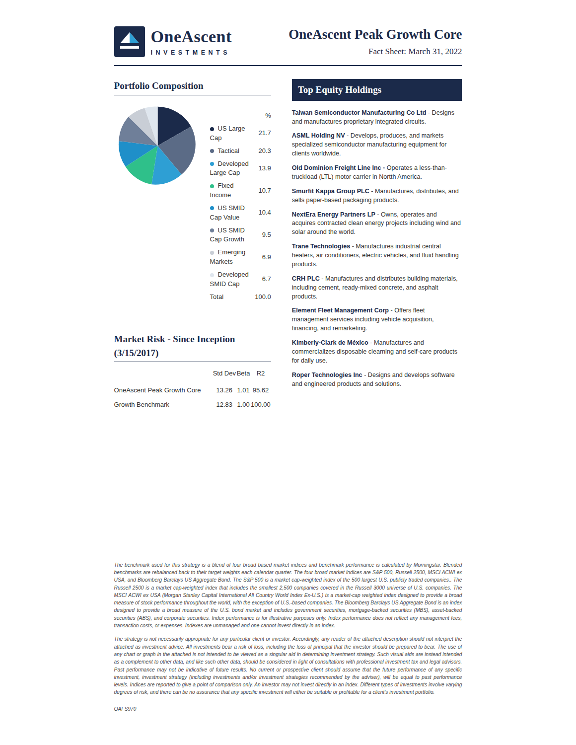OneAscent
INVESTMENTS
OneAscent Peak Growth Core
Fact Sheet: March 31, 2022
Portfolio Composition
| | % |
| --- | --- |
| US Large Cap | 21.7 |
| Tactical | 20.3 |
| Developed Large Cap | 13.9 |
| Fixed Income | 10.7 |
| US SMID Cap Value | 10.4 |
| US SMID Cap Growth | 9.5 |
| Emerging Markets | 6.9 |
| Developed SMID Cap | 6.7 |
| Total | 100.0 |
Market Risk - Since Inception (3/15/2017)
| | Std Dev | Beta | R2 |
| --- | --- | --- | --- |
| OneAscent Peak Growth Core | 13.26 | 1.01 | 95.62 |
| Growth Benchmark | 12.83 | 1.00 | 100.00 |
Top Equity Holdings
Taiwan Semiconductor Manufacturing Co Ltd - Designs and manufactures proprietary integrated circuits.
ASML Holding NV - Develops, produces, and markets specialized semiconductor manufacturing equipment for clients worldwide.
Old Dominion Freight Line Inc - Operates a less-than-truckload (LTL) motor carrier in Nortth America.
Smurfit Kappa Group PLC - Manufactures, distributes, and sells paper-based packaging products.
NextEra Energy Partners LP - Owns, operates and acquires contracted clean energy projects including wind and solar around the world.
Trane Technologies - Manufactures industrial central heaters, air conditioners, electric vehicles, and fluid handling products.
CRH PLC - Manufactures and distributes building materials, including cement, ready-mixed concrete, and asphalt products.
Element Fleet Management Corp - Offers fleet management services including vehicle acquisition, financing, and remarketing.
Kimberly-Clark de México - Manufactures and commercializes disposable clearning and self-care products for daily use.
Roper Technologies Inc - Designs and develops software and engineered products and solutions.
The benchmark used for this strategy is a blend of four broad based market indices and benchmark performance is calculated by Morningstar. Blended benchmarks are rebalanced back to their target weights each calendar quarter. The four broad market indices are S&P 500, Russell 2500, MSCI ACWI ex USA, and Bloomberg Barclays US Aggregate Bond. The S&P 500 is a market cap-weighted index of the 500 largest U.S. publicly traded companies.. The Russell 2500 is a market cap-weighted index that includes the smallest 2,500 companies covered in the Russell 3000 universe of U.S. companies. The MSCI ACWI ex USA (Morgan Stanley Capital International All Country World Index Ex-U.S.) is a market-cap weighted index designed to provide a broad measure of stock performance throughout the world, with the exception of U.S.-based companies. The Bloomberg Barclays US Aggregate Bond is an index designed to provide a broad measure of the U.S. bond market and includes government securities, mortgage-backed securities (MBS), asset-backed securities (ABS), and corporate securities. Index performance is for illustrative purposes only. Index performance does not reflect any management fees, transaction costs, or expenses. Indexes are unmanaged and one cannot invest directly in an index.
The strategy is not necessarily appropriate for any particular client or investor. Accordingly, any reader of the attached description should not interpret the attached as investment advice. All investments bear a risk of loss, including the loss of principal that the investor should be prepared to bear. The use of any chart or graph in the attached is not intended to be viewed as a singular aid in determining investment strategy. Such visual aids are instead intended as a complement to other data, and like such other data, should be considered in light of consultations with professional investment tax and legal advisors. Past performance may not be indicative of future results. No current or prospective client should assume that the future performance of any specific investment, investment strategy (including investments and/or investment strategies recommended by the adviser), will be equal to past performance levels. Indices are reported to give a point of comparison only. An investor may not invest directly in an index. Different types of investments involve varying degrees of risk, and there can be no assurance that any specific investment will either be suitable or profitable for a client's investment portfolio.
OAFS970